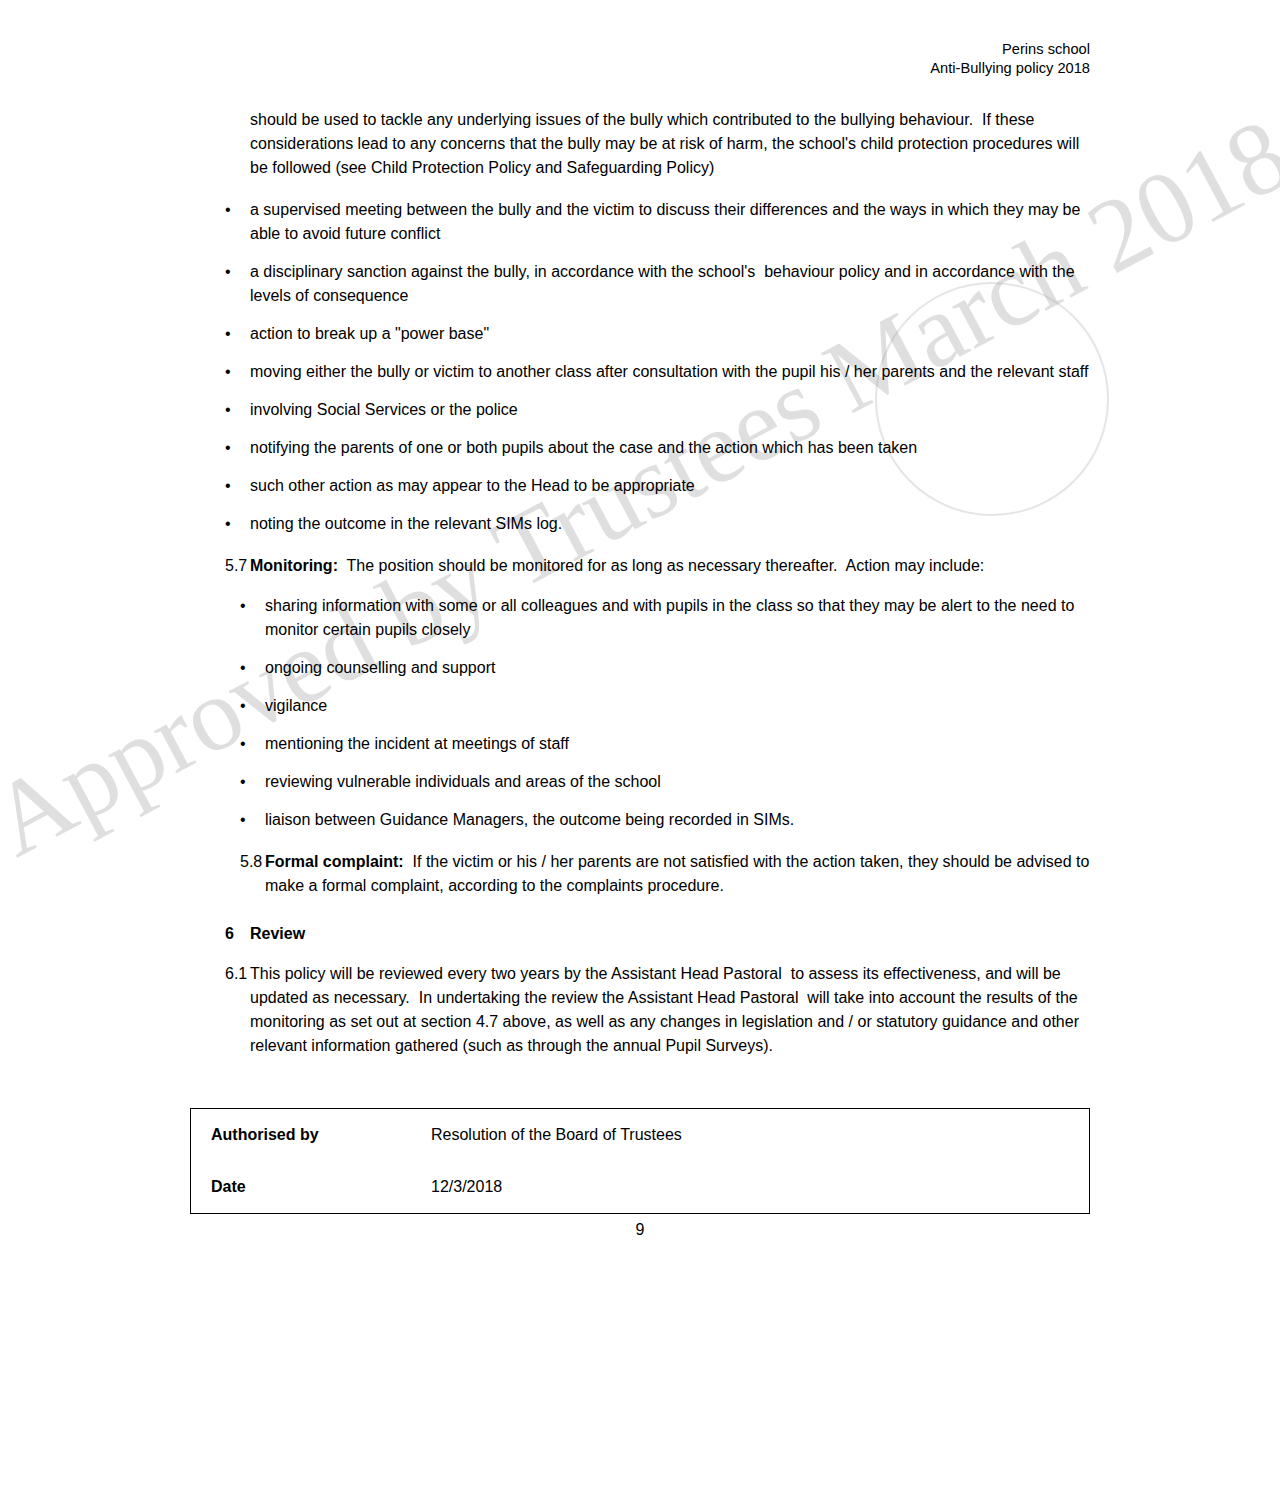Approved by Trustees March 2018
Perins school
Anti-Bullying policy 2018
should be used to tackle any underlying issues of the bully which contributed to the bullying behaviour. If these considerations lead to any concerns that the bully may be at risk of harm, the school's child protection procedures will be followed (see Child Protection Policy and Safeguarding Policy)
a supervised meeting between the bully and the victim to discuss their differences and the ways in which they may be able to avoid future conflict
a disciplinary sanction against the bully, in accordance with the school's behaviour policy and in accordance with the levels of consequence
action to break up a "power base"
moving either the bully or victim to another class after consultation with the pupil his / her parents and the relevant staff
involving Social Services or the police
notifying the parents of one or both pupils about the case and the action which has been taken
such other action as may appear to the Head to be appropriate
noting the outcome in the relevant SIMs log.
5.7
Monitoring: The position should be monitored for as long as necessary thereafter. Action may include:
sharing information with some or all colleagues and with pupils in the class so that they may be alert to the need to monitor certain pupils closely
ongoing counselling and support
vigilance
mentioning the incident at meetings of staff
reviewing vulnerable individuals and areas of the school
liaison between Guidance Managers, the outcome being recorded in SIMs.
5.8
Formal complaint: If the victim or his / her parents are not satisfied with the action taken, they should be advised to make a formal complaint, according to the complaints procedure.
6
Review
6.1
This policy will be reviewed every two years by the Assistant Head Pastoral to assess its effectiveness, and will be updated as necessary. In undertaking the review the Assistant Head Pastoral will take into account the results of the monitoring as set out at section 4.7 above, as well as any changes in legislation and / or statutory guidance and other relevant information gathered (such as through the annual Pupil Surveys).
| Authorised by | Resolution of the Board of Trustees |
| Date | 12/3/2018 |
9